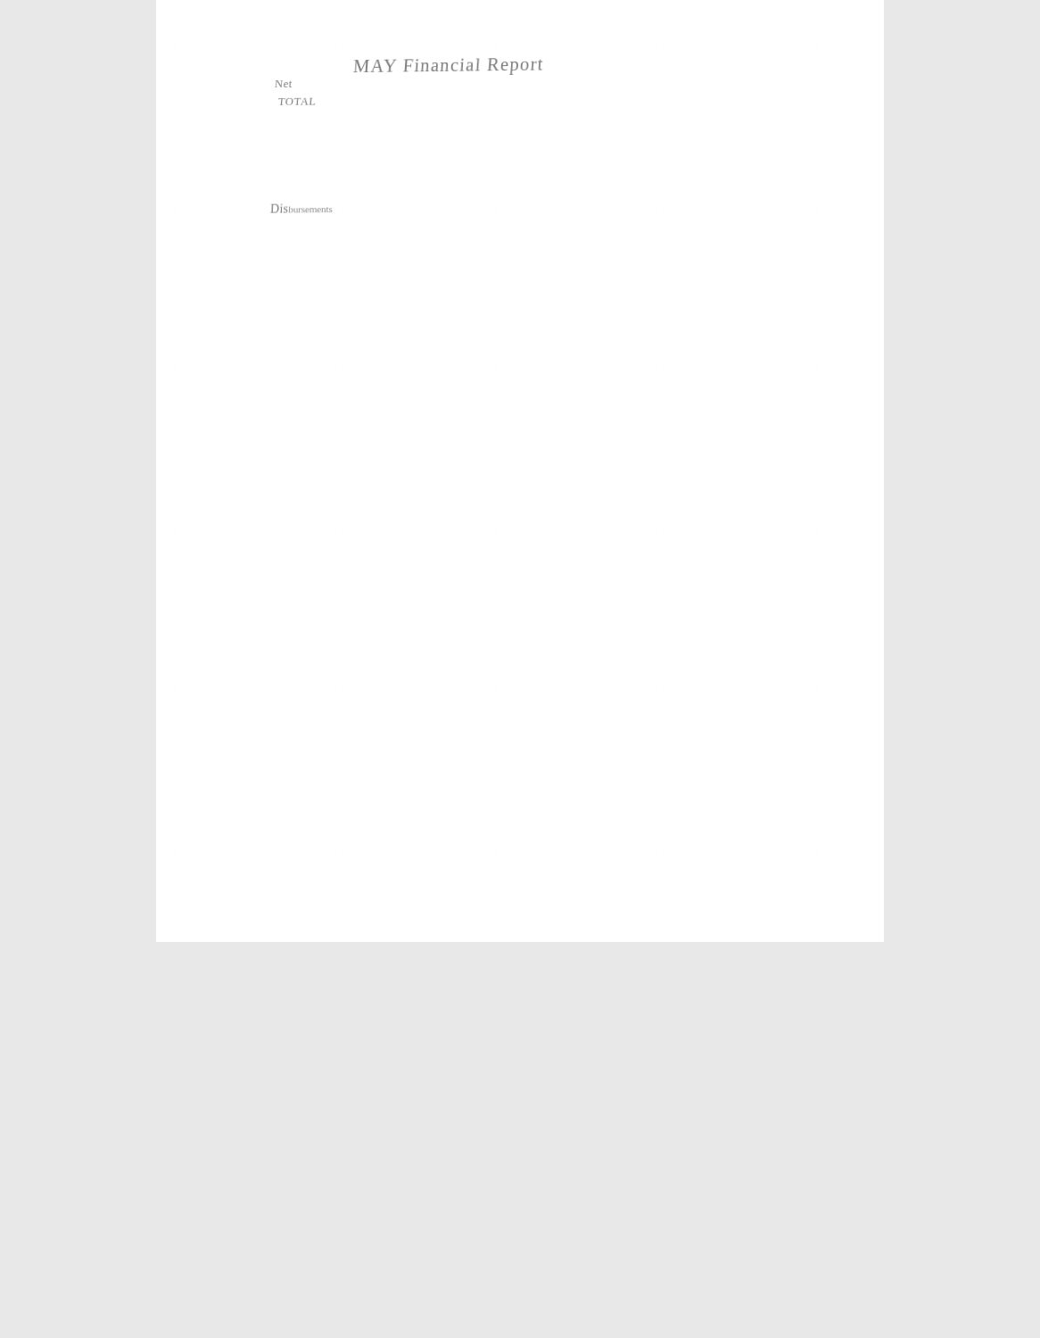MAY Financial Report
Net TOTAL
Disbursements